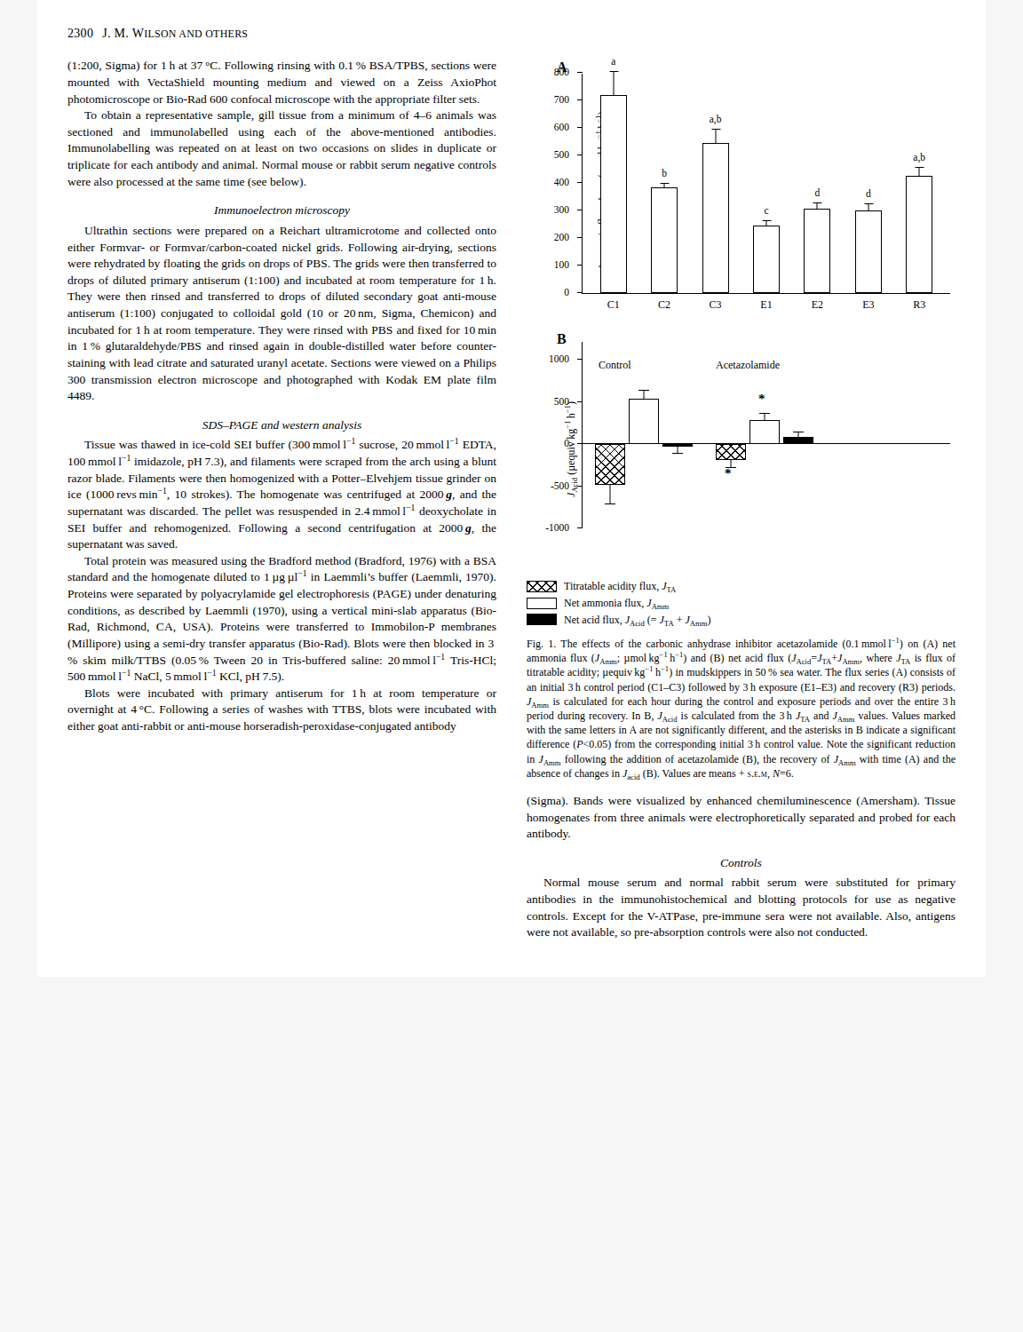2300 J. M. WILSON AND OTHERS
(1:200, Sigma) for 1 h at 37 °C. Following rinsing with 0.1 % BSA/TPBS, sections were mounted with VectaShield mounting medium and viewed on a Zeiss AxioPhot photomicroscope or Bio-Rad 600 confocal microscope with the appropriate filter sets.
To obtain a representative sample, gill tissue from a minimum of 4–6 animals was sectioned and immunolabelled using each of the above-mentioned antibodies. Immunolabelling was repeated on at least on two occasions on slides in duplicate or triplicate for each antibody and animal. Normal mouse or rabbit serum negative controls were also processed at the same time (see below).
Immunoelectron microscopy
Ultrathin sections were prepared on a Reichart ultramicrotome and collected onto either Formvar- or Formvar/carbon-coated nickel grids. Following air-drying, sections were rehydrated by floating the grids on drops of PBS. The grids were then transferred to drops of diluted primary antiserum (1:100) and incubated at room temperature for 1 h. They were then rinsed and transferred to drops of diluted secondary goat anti-mouse antiserum (1:100) conjugated to colloidal gold (10 or 20 nm, Sigma, Chemicon) and incubated for 1 h at room temperature. They were rinsed with PBS and fixed for 10 min in 1 % glutaraldehyde/PBS and rinsed again in double-distilled water before counter-staining with lead citrate and saturated uranyl acetate. Sections were viewed on a Philips 300 transmission electron microscope and photographed with Kodak EM plate film 4489.
SDS–PAGE and western analysis
Tissue was thawed in ice-cold SEI buffer (300 mmol l−1 sucrose, 20 mmol l−1 EDTA, 100 mmol l−1 imidazole, pH 7.3), and filaments were scraped from the arch using a blunt razor blade. Filaments were then homogenized with a Potter–Elvehjem tissue grinder on ice (1000 revs min−1, 10 strokes). The homogenate was centrifuged at 2000 g, and the supernatant was discarded. The pellet was resuspended in 2.4 mmol l−1 deoxycholate in SEI buffer and rehomogenized. Following a second centrifugation at 2000 g, the supernatant was saved.
Total protein was measured using the Bradford method (Bradford, 1976) with a BSA standard and the homogenate diluted to 1 µg µl−1 in Laemmli’s buffer (Laemmli, 1970). Proteins were separated by polyacrylamide gel electrophoresis (PAGE) under denaturing conditions, as described by Laemmli (1970), using a vertical mini-slab apparatus (Bio-Rad, Richmond, CA, USA). Proteins were transferred to Immobilon-P membranes (Millipore) using a semi-dry transfer apparatus (Bio-Rad). Blots were then blocked in 3 % skim milk/TTBS (0.05 % Tween 20 in Tris-buffered saline: 20 mmol l−1 Tris-HCl; 500 mmol l−1 NaCl, 5 mmol l−1 KCl, pH 7.5).
Blots were incubated with primary antiserum for 1 h at room temperature or overnight at 4 °C. Following a series of washes with TTBS, blots were incubated with either goat anti-rabbit or anti-mouse horseradish-peroxidase-conjugated antibody
A
Ammonia flux, JAmm (µmol kg−1 h−1)
0
100
200
300
400
500
600
700
800
a
C1
b
C2
a,b
C3
c
E1
d
E2
d
E3
a,b
R3
B
JAcid (µequiv kg−1 h−1)
1000
500
0
-500
-1000
Control
Acetazolamide
*
*
Titratable acidity flux, JTA
Net ammonia flux, JAmm
Net acid flux, JAcid (= JTA + JAmm)
Fig. 1. The effects of the carbonic anhydrase inhibitor acetazolamide (0.1 mmol l−1) on (A) net ammonia flux (JAmm; µmol kg−1 h−1) and (B) net acid flux (JAcid=JTA+JAmm, where JTA is flux of titratable acidity; µequiv kg−1 h−1) in mudskippers in 50 % sea water. The flux series (A) consists of an initial 3 h control period (C1–C3) followed by 3 h exposure (E1–E3) and recovery (R3) periods. JAmm is calculated for each hour during the control and exposure periods and over the entire 3 h period during recovery. In B, JAcid is calculated from the 3 h JTA and JAmm values. Values marked with the same letters in A are not significantly different, and the asterisks in B indicate a significant difference (P<0.05) from the corresponding initial 3 h control value. Note the significant reduction in JAmm following the addition of acetazolamide (B), the recovery of JAmm with time (A) and the absence of changes in Jacid (B). Values are means + s.e.m, N=6.
(Sigma). Bands were visualized by enhanced chemiluminescence (Amersham). Tissue homogenates from three animals were electrophoretically separated and probed for each antibody.
Controls
Normal mouse serum and normal rabbit serum were substituted for primary antibodies in the immunohistochemical and blotting protocols for use as negative controls. Except for the V-ATPase, pre-immune sera were not available. Also, antigens were not available, so pre-absorption controls were also not conducted.